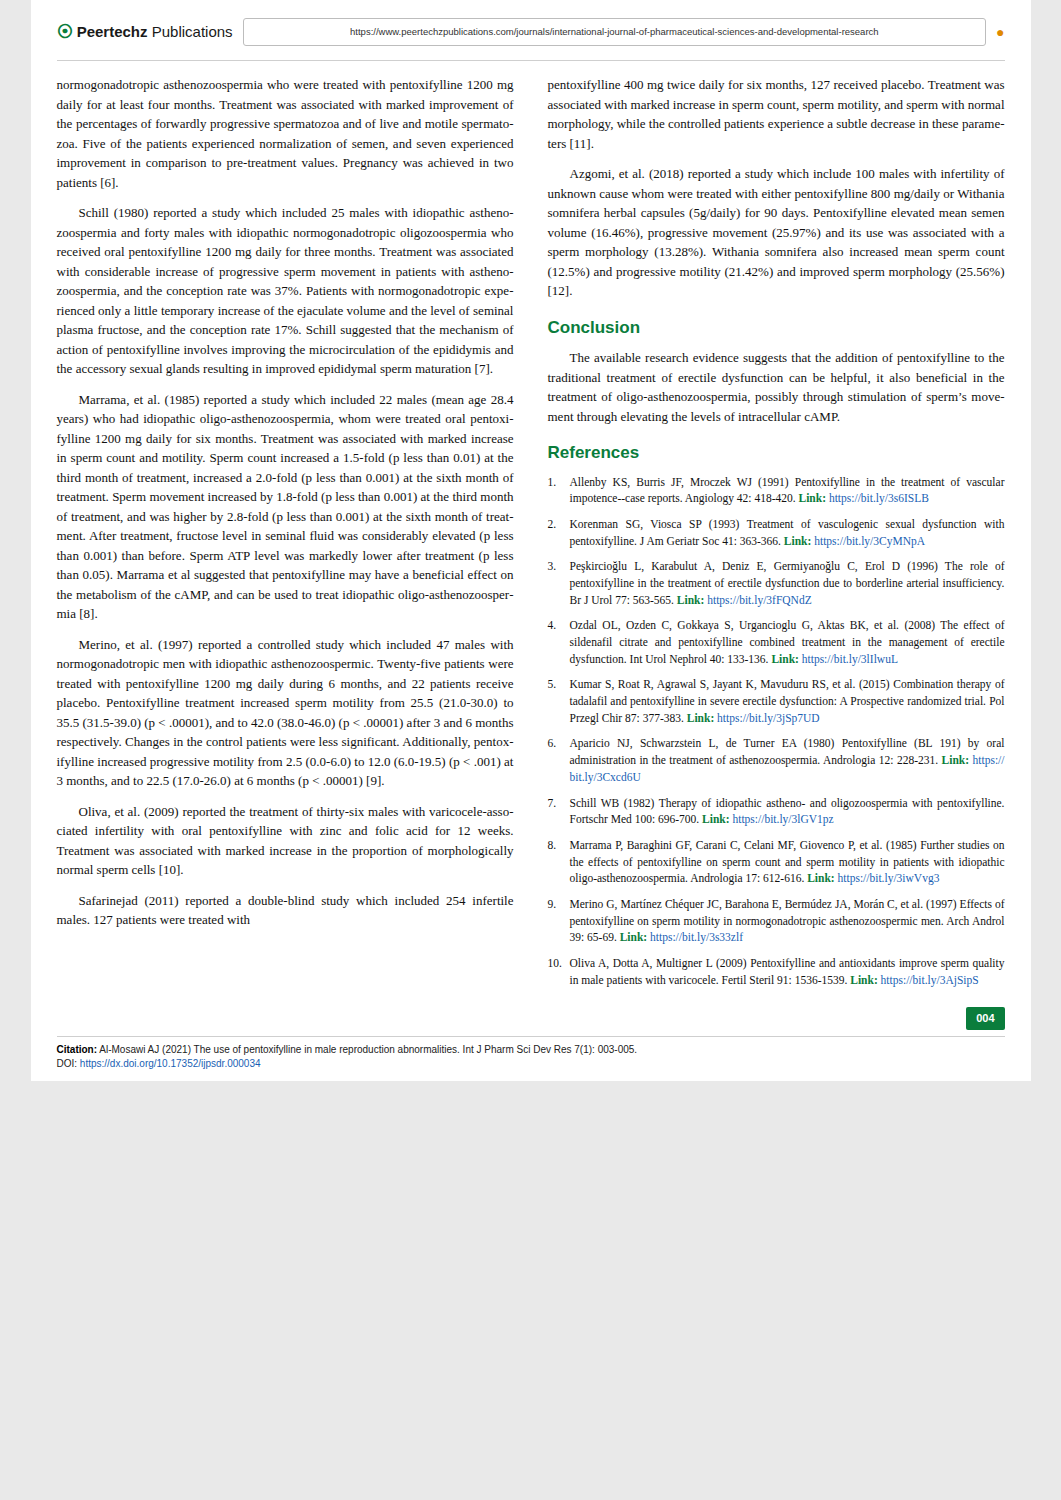⦿ Peertechz Publications
https://www.peertechzpublications.com/journals/international-journal-of-pharmaceutical-sciences-and-developmental-research
●
normogonadotropic asthenozoospermia who were treated with pentoxifylline 1200 mg daily for at least four months. Treatment was associated with marked improvement of the percentages of forwardly progressive spermatozoa and of live and motile spermatozoa. Five of the patients experienced normalization of semen, and seven experienced improvement in comparison to pre-treatment values. Pregnancy was achieved in two patients [6].
Schill (1980) reported a study which included 25 males with idiopathic asthenozoospermia and forty males with idiopathic normogonadotropic oligozoospermia who received oral pentoxifylline 1200 mg daily for three months. Treatment was associated with considerable increase of progressive sperm movement in patients with asthenozoospermia, and the conception rate was 37%. Patients with normogonadotropic experienced only a little temporary increase of the ejaculate volume and the level of seminal plasma fructose, and the conception rate 17%. Schill suggested that the mechanism of action of pentoxifylline involves improving the microcirculation of the epididymis and the accessory sexual glands resulting in improved epididymal sperm maturation [7].
Marrama, et al. (1985) reported a study which included 22 males (mean age 28.4 years) who had idiopathic oligo-asthenozoospermia, whom were treated oral pentoxifylline 1200 mg daily for six months. Treatment was associated with marked increase in sperm count and motility. Sperm count increased a 1.5-fold (p less than 0.01) at the third month of treatment, increased a 2.0-fold (p less than 0.001) at the sixth month of treatment. Sperm movement increased by 1.8-fold (p less than 0.001) at the third month of treatment, and was higher by 2.8-fold (p less than 0.001) at the sixth month of treatment. After treatment, fructose level in seminal fluid was considerably elevated (p less than 0.001) than before. Sperm ATP level was markedly lower after treatment (p less than 0.05). Marrama et al suggested that pentoxifylline may have a beneficial effect on the metabolism of the cAMP, and can be used to treat idiopathic oligo-asthenozoospermia [8].
Merino, et al. (1997) reported a controlled study which included 47 males with normogonadotropic men with idiopathic asthenozoospermic. Twenty-five patients were treated with pentoxifylline 1200 mg daily during 6 months, and 22 patients receive placebo. Pentoxifylline treatment increased sperm motility from 25.5 (21.0-30.0) to 35.5 (31.5-39.0) (p < .00001), and to 42.0 (38.0-46.0) (p < .00001) after 3 and 6 months respectively. Changes in the control patients were less significant. Additionally, pentoxifylline increased progressive motility from 2.5 (0.0-6.0) to 12.0 (6.0-19.5) (p < .001) at 3 months, and to 22.5 (17.0-26.0) at 6 months (p < .00001) [9].
Oliva, et al. (2009) reported the treatment of thirty-six males with varicocele-associated infertility with oral pentoxifylline with zinc and folic acid for 12 weeks. Treatment was associated with marked increase in the proportion of morphologically normal sperm cells [10].
Safarinejad (2011) reported a double-blind study which included 254 infertile males. 127 patients were treated with
pentoxifylline 400 mg twice daily for six months, 127 received placebo. Treatment was associated with marked increase in sperm count, sperm motility, and sperm with normal morphology, while the controlled patients experience a subtle decrease in these parameters [11].
Azgomi, et al. (2018) reported a study which include 100 males with infertility of unknown cause whom were treated with either pentoxifylline 800 mg/daily or Withania somnifera herbal capsules (5g/daily) for 90 days. Pentoxifylline elevated mean semen volume (16.46%), progressive movement (25.97%) and its use was associated with a sperm morphology (13.28%). Withania somnifera also increased mean sperm count (12.5%) and progressive motility (21.42%) and improved sperm morphology (25.56%) [12].
Conclusion
The available research evidence suggests that the addition of pentoxifylline to the traditional treatment of erectile dysfunction can be helpful, it also beneficial in the treatment of oligo-asthenozoospermia, possibly through stimulation of sperm’s movement through elevating the levels of intracellular cAMP.
References
Allenby KS, Burris JF, Mroczek WJ (1991) Pentoxifylline in the treatment of vascular impotence--case reports. Angiology 42: 418-420. Link: https://bit.ly/3s6ISLB
Korenman SG, Viosca SP (1993) Treatment of vasculogenic sexual dysfunction with pentoxifylline. J Am Geriatr Soc 41: 363-366. Link: https://bit.ly/3CyMNpA
Peşkircioğlu L, Karabulut A, Deniz E, Germiyanoğlu C, Erol D (1996) The role of pentoxifylline in the treatment of erectile dysfunction due to borderline arterial insufficiency. Br J Urol 77: 563-565. Link: https://bit.ly/3fFQNdZ
Ozdal OL, Ozden C, Gokkaya S, Urgancioglu G, Aktas BK, et al. (2008) The effect of sildenafil citrate and pentoxifylline combined treatment in the management of erectile dysfunction. Int Urol Nephrol 40: 133-136. Link: https://bit.ly/3lIlwuL
Kumar S, Roat R, Agrawal S, Jayant K, Mavuduru RS, et al. (2015) Combination therapy of tadalafil and pentoxifylline in severe erectile dysfunction: A Prospective randomized trial. Pol Przegl Chir 87: 377-383. Link: https://bit.ly/3jSp7UD
Aparicio NJ, Schwarzstein L, de Turner EA (1980) Pentoxifylline (BL 191) by oral administration in the treatment of asthenozoospermia. Andrologia 12: 228-231. Link: https://bit.ly/3Cxcd6U
Schill WB (1982) Therapy of idiopathic astheno- and oligozoospermia with pentoxifylline. Fortschr Med 100: 696-700. Link: https://bit.ly/3lGV1pz
Marrama P, Baraghini GF, Carani C, Celani MF, Giovenco P, et al. (1985) Further studies on the effects of pentoxifylline on sperm count and sperm motility in patients with idiopathic oligo-asthenozoospermia. Andrologia 17: 612-616. Link: https://bit.ly/3iwVvg3
Merino G, Martínez Chéquer JC, Barahona E, Bermúdez JA, Morán C, et al. (1997) Effects of pentoxifylline on sperm motility in normogonadotropic asthenozoospermic men. Arch Androl 39: 65-69. Link: https://bit.ly/3s33zlf
Oliva A, Dotta A, Multigner L (2009) Pentoxifylline and antioxidants improve sperm quality in male patients with varicocele. Fertil Steril 91: 1536-1539. Link: https://bit.ly/3AjSipS
004
Citation: Al-Mosawi AJ (2021) The use of pentoxifylline in male reproduction abnormalities. Int J Pharm Sci Dev Res 7(1): 003-005.
DOI: https://dx.doi.org/10.17352/ijpsdr.000034